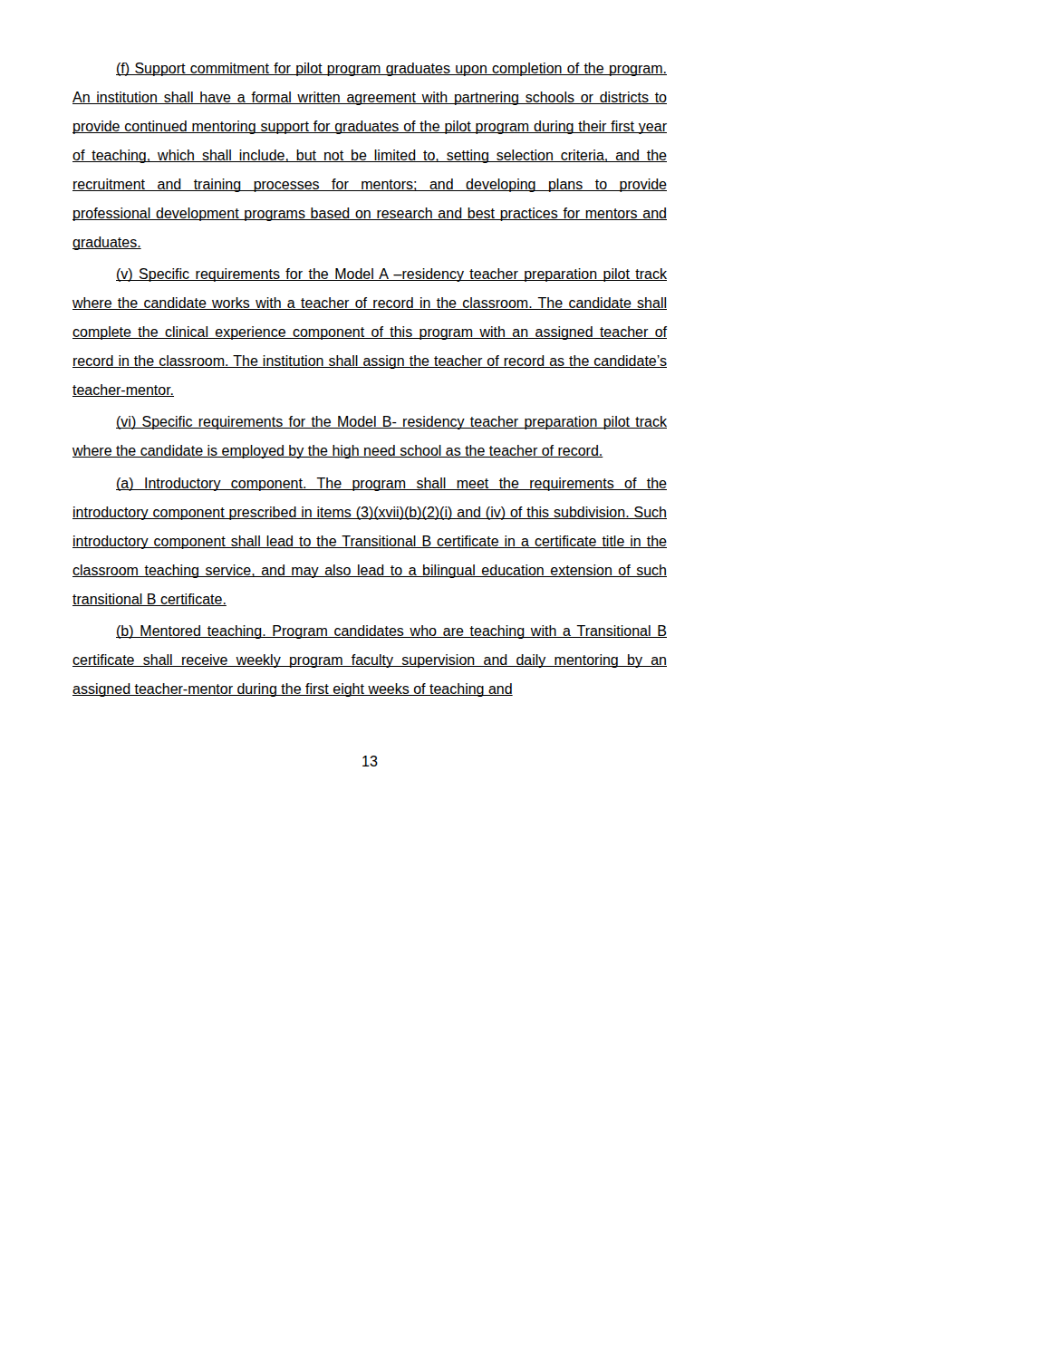(f) Support commitment for pilot program graduates upon completion of the program. An institution shall have a formal written agreement with partnering schools or districts to provide continued mentoring support for graduates of the pilot program during their first year of teaching, which shall include, but not be limited to, setting selection criteria, and the recruitment and training processes for mentors; and developing plans to provide professional development programs based on research and best practices for mentors and graduates.
(v) Specific requirements for the Model A –residency teacher preparation pilot track where the candidate works with a teacher of record in the classroom. The candidate shall complete the clinical experience component of this program with an assigned teacher of record in the classroom. The institution shall assign the teacher of record as the candidate’s teacher-mentor.
(vi) Specific requirements for the Model B- residency teacher preparation pilot track where the candidate is employed by the high need school as the teacher of record.
(a) Introductory component. The program shall meet the requirements of the introductory component prescribed in items (3)(xvii)(b)(2)(i) and (iv) of this subdivision. Such introductory component shall lead to the Transitional B certificate in a certificate title in the classroom teaching service, and may also lead to a bilingual education extension of such transitional B certificate.
(b) Mentored teaching. Program candidates who are teaching with a Transitional B certificate shall receive weekly program faculty supervision and daily mentoring by an assigned teacher-mentor during the first eight weeks of teaching and
13